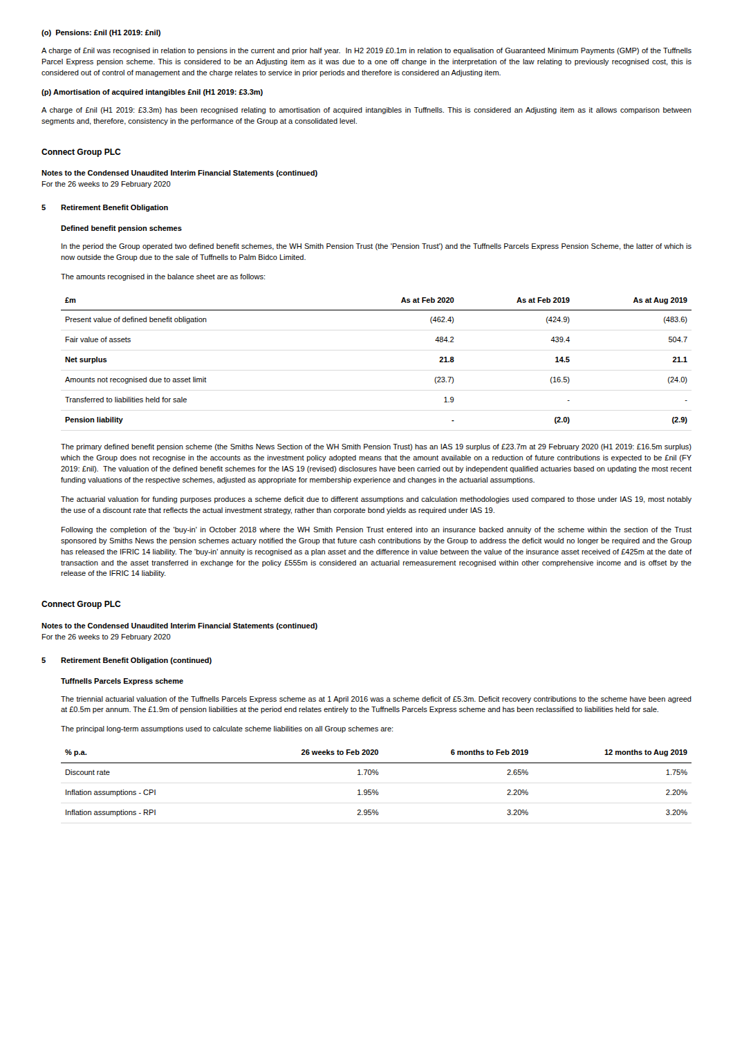(o) Pensions: £nil (H1 2019: £nil)
A charge of £nil was recognised in relation to pensions in the current and prior half year. In H2 2019 £0.1m in relation to equalisation of Guaranteed Minimum Payments (GMP) of the Tuffnells Parcel Express pension scheme. This is considered to be an Adjusting item as it was due to a one off change in the interpretation of the law relating to previously recognised cost, this is considered out of control of management and the charge relates to service in prior periods and therefore is considered an Adjusting item.
(p) Amortisation of acquired intangibles £nil (H1 2019: £3.3m)
A charge of £nil (H1 2019: £3.3m) has been recognised relating to amortisation of acquired intangibles in Tuffnells. This is considered an Adjusting item as it allows comparison between segments and, therefore, consistency in the performance of the Group at a consolidated level.
Connect Group PLC
Notes to the Condensed Unaudited Interim Financial Statements (continued)
For the 26 weeks to 29 February 2020
5
Retirement Benefit Obligation
Defined benefit pension schemes
In the period the Group operated two defined benefit schemes, the WH Smith Pension Trust (the 'Pension Trust') and the Tuffnells Parcels Express Pension Scheme, the latter of which is now outside the Group due to the sale of Tuffnells to Palm Bidco Limited.
The amounts recognised in the balance sheet are as follows:
| £m | As at Feb 2020 | As at Feb 2019 | As at Aug 2019 |
| --- | --- | --- | --- |
| Present value of defined benefit obligation | (462.4) | (424.9) | (483.6) |
| Fair value of assets | 484.2 | 439.4 | 504.7 |
| Net surplus | 21.8 | 14.5 | 21.1 |
| Amounts not recognised due to asset limit | (23.7) | (16.5) | (24.0) |
| Transferred to liabilities held for sale | 1.9 | - | - |
| Pension liability | - | (2.0) | (2.9) |
The primary defined benefit pension scheme (the Smiths News Section of the WH Smith Pension Trust) has an IAS 19 surplus of £23.7m at 29 February 2020 (H1 2019: £16.5m surplus) which the Group does not recognise in the accounts as the investment policy adopted means that the amount available on a reduction of future contributions is expected to be £nil (FY 2019: £nil). The valuation of the defined benefit schemes for the IAS 19 (revised) disclosures have been carried out by independent qualified actuaries based on updating the most recent funding valuations of the respective schemes, adjusted as appropriate for membership experience and changes in the actuarial assumptions.
The actuarial valuation for funding purposes produces a scheme deficit due to different assumptions and calculation methodologies used compared to those under IAS 19, most notably the use of a discount rate that reflects the actual investment strategy, rather than corporate bond yields as required under IAS 19.
Following the completion of the 'buy-in' in October 2018 where the WH Smith Pension Trust entered into an insurance backed annuity of the scheme within the section of the Trust sponsored by Smiths News the pension schemes actuary notified the Group that future cash contributions by the Group to address the deficit would no longer be required and the Group has released the IFRIC 14 liability. The 'buy-in' annuity is recognised as a plan asset and the difference in value between the value of the insurance asset received of £425m at the date of transaction and the asset transferred in exchange for the policy £555m is considered an actuarial remeasurement recognised within other comprehensive income and is offset by the release of the IFRIC 14 liability.
Connect Group PLC
Notes to the Condensed Unaudited Interim Financial Statements (continued)
For the 26 weeks to 29 February 2020
5
Retirement Benefit Obligation (continued)
Tuffnells Parcels Express scheme
The triennial actuarial valuation of the Tuffnells Parcels Express scheme as at 1 April 2016 was a scheme deficit of £5.3m. Deficit recovery contributions to the scheme have been agreed at £0.5m per annum. The £1.9m of pension liabilities at the period end relates entirely to the Tuffnells Parcels Express scheme and has been reclassified to liabilities held for sale.
The principal long-term assumptions used to calculate scheme liabilities on all Group schemes are:
| % p.a. | 26 weeks to Feb 2020 | 6 months to Feb 2019 | 12 months to Aug 2019 |
| --- | --- | --- | --- |
| Discount rate | 1.70% | 2.65% | 1.75% |
| Inflation assumptions - CPI | 1.95% | 2.20% | 2.20% |
| Inflation assumptions - RPI | 2.95% | 3.20% | 3.20% |